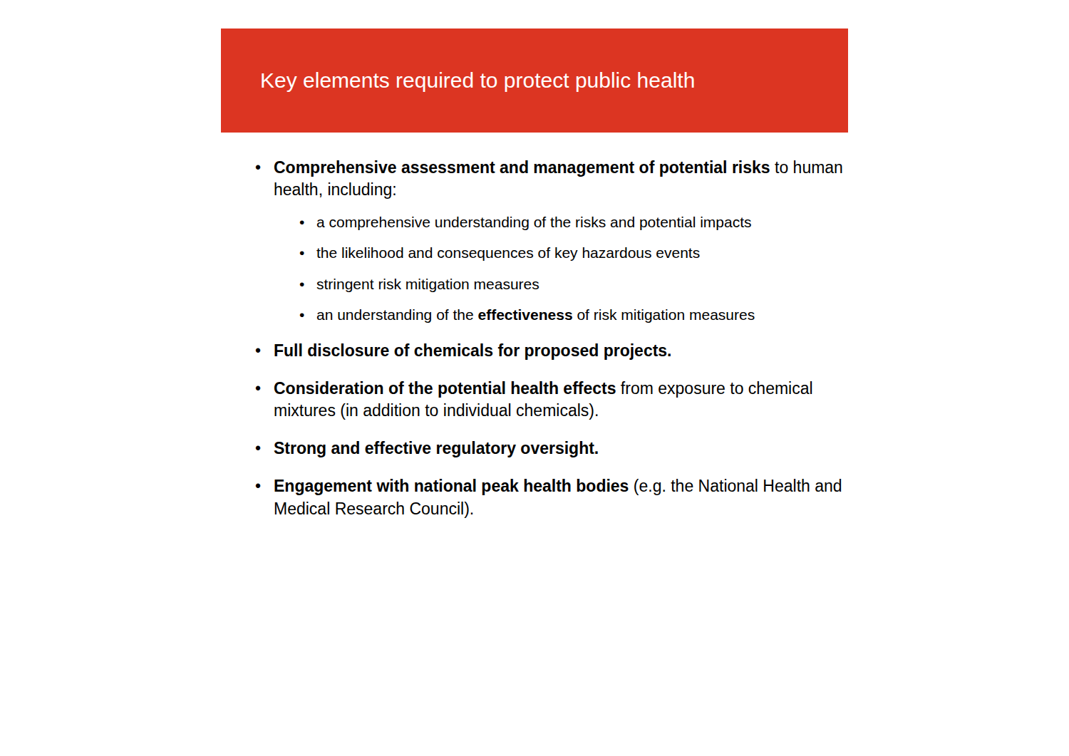Key elements required to protect public health
Comprehensive assessment and management of potential risks to human health, including:
a comprehensive understanding of the risks and potential impacts
the likelihood and consequences of key hazardous events
stringent risk mitigation measures
an understanding of the effectiveness of risk mitigation measures
Full disclosure of chemicals for proposed projects.
Consideration of the potential health effects from exposure to chemical mixtures (in addition to individual chemicals).
Strong and effective regulatory oversight.
Engagement with national peak health bodies (e.g. the National Health and Medical Research Council).